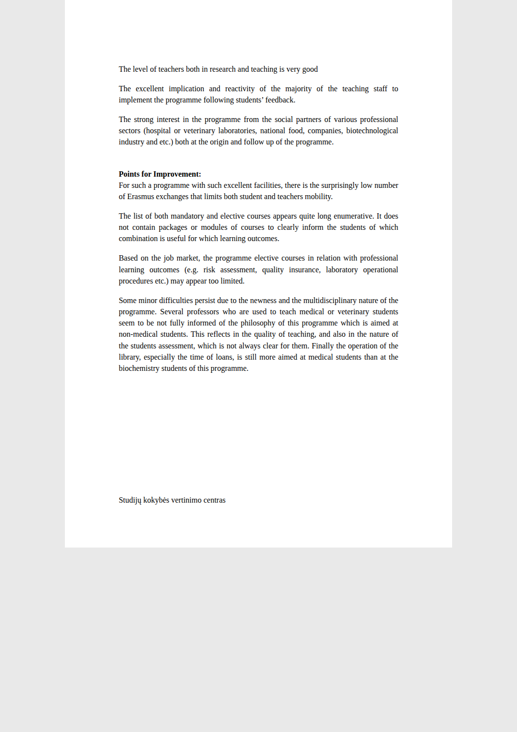The level of teachers both in research and teaching is very good
The excellent implication and reactivity of the majority of the teaching staff to implement the programme following students’ feedback.
The strong interest in the programme from the social partners of various professional sectors (hospital or veterinary laboratories, national food, companies, biotechnological industry and etc.) both at the origin and follow up of the programme.
Points for Improvement:
For such a programme with such excellent facilities, there is the surprisingly low number of Erasmus exchanges that limits both student and teachers mobility.
The list of both mandatory and elective courses appears quite long enumerative. It does not contain packages or modules of courses to clearly inform the students of which combination is useful for which learning outcomes.
Based on the job market, the programme elective courses in relation with professional learning outcomes (e.g. risk assessment, quality insurance, laboratory operational procedures etc.) may appear too limited.
Some minor difficulties persist due to the newness and the multidisciplinary nature of the programme. Several professors who are used to teach medical or veterinary students seem to be not fully informed of the philosophy of this programme which is aimed at non-medical students. This reflects in the quality of teaching, and also in the nature of the students assessment, which is not always clear for them. Finally the operation of the library, especially the time of loans, is still more aimed at medical students than at the biochemistry students of this programme.
Studijų kokybės vertinimo centras